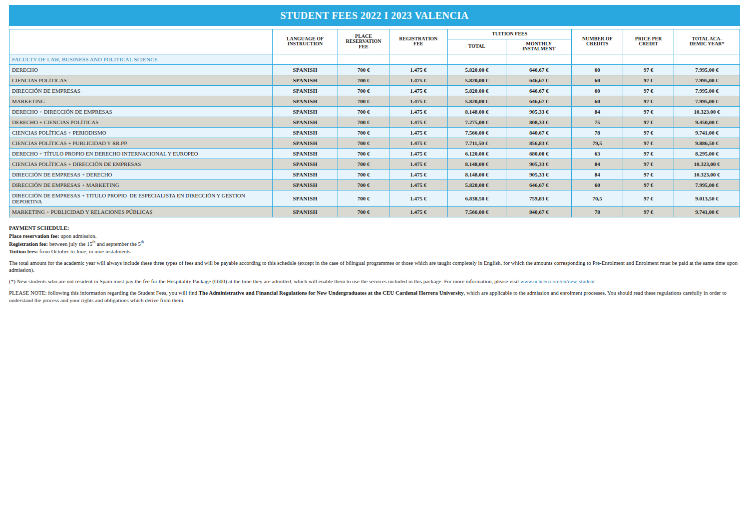STUDENT FEES 2022 I 2023 VALENCIA
| | Language of instruction | Place reservation fee | Registration fee | Tuition fees | Number of credits | Price per credit | Total aca- demic year* |
| --- | --- | --- | --- | --- | --- | --- | --- |
| Total | Monthly instalment |
| FACULTY OF LAW, BUSINESS AND POLITICAL SCIENCE | | | | | | | | |
| DERECHO | SPANISH | 700 € | 1.475 € | 5.820,00 € | 646,67 € | 60 | 97 € | 7.995,00 € |
| CIENCIAS POLÍTICAS | SPANISH | 700 € | 1.475 € | 5.820,00 € | 646,67 € | 60 | 97 € | 7.995,00 € |
| DIRECCIÓN DE EMPRESAS | SPANISH | 700 € | 1.475 € | 5.820,00 € | 646,67 € | 60 | 97 € | 7.995,00 € |
| MARKETING | SPANISH | 700 € | 1.475 € | 5.820,00 € | 646,67 € | 60 | 97 € | 7.995,00 € |
| DERECHO + DIRECCIÓN DE EMPRESAS | SPANISH | 700 € | 1.475 € | 8.148,00 € | 905,33 € | 84 | 97 € | 10.323,00 € |
| DERECHO + CIENCIAS POLÍTICAS | SPANISH | 700 € | 1.475 € | 7.275,00 € | 808,33 € | 75 | 97 € | 9.450,00 € |
| CIENCIAS POLÍTICAS + PERIODISMO | SPANISH | 700 € | 1.475 € | 7.566,00 € | 840,67 € | 78 | 97 € | 9.741,00 € |
| CIENCIAS POLÍTICAS + PUBLICIDAD Y RR.PP. | SPANISH | 700 € | 1.475 € | 7.711,50 € | 856,83 € | 79,5 | 97 € | 9.886,50 € |
| DERECHO + TÍTULO PROPIO EN DERECHO INTERNACIONAL Y EUROPEO | SPANISH | 700 € | 1.475 € | 6.120,00 € | 680,00 € | 63 | 97 € | 8.295,00 € |
| CIENCIAS POLÍTICAS + DIRECCIÓN DE EMPRESAS | SPANISH | 700 € | 1.475 € | 8.148,00 € | 905,33 € | 84 | 97 € | 10.323,00 € |
| DIRECCIÓN DE EMPRESAS + DERECHO | SPANISH | 700 € | 1.475 € | 8.148,00 € | 905,33 € | 84 | 97 € | 10.323,00 € |
| DIRECCIÓN DE EMPRESAS + MARKETING | SPANISH | 700 € | 1.475 € | 5.820,00 € | 646,67 € | 60 | 97 € | 7.995,00 € |
| DIRECCIÓN DE EMPRESAS + TITULO PROPIO DE ESPECIALISTA EN DIRECCIÓN Y GESTION DEPORTIVA | SPANISH | 700 € | 1.475 € | 6.838,50 € | 759,83 € | 70,5 | 97 € | 9.013,50 € |
| MARKETING + PUBLICIDAD Y RELACIONES PÚBLICAS | SPANISH | 700 € | 1.475 € | 7.566,00 € | 840,67 € | 78 | 97 € | 9.741,00 € |
PAYMENT SCHEDULE:
Place reservation fee: upon admission.
Registration fee: between july the 15th and september the 5th
Tuition fees: from October to June, in nine instalments.
The total amount for the academic year will always include these three types of fees and will be payable according to this schedule (except in the case of bilingual programmes or those which are taught completely in English, for which the amounts corresponding to Pre-Enrolment and Enrolment must be paid at the same time upon admission).
(*) New students who are not resident in Spain must pay the fee for the Hospitality Package (€600) at the time they are admitted, which will enable them to use the services included in this package. For more information, please visit www.uchceu.com/en/new-student
PLEASE NOTE: following this information regarding the Student Fees, you will find The Administrative and Financial Regulations for New Undergraduates at the CEU Cardenal Herrera University, which are applicable to the admission and enrolment processes. You should read these regulations carefully in order to understand the process and your rights and obligations which derive from them.